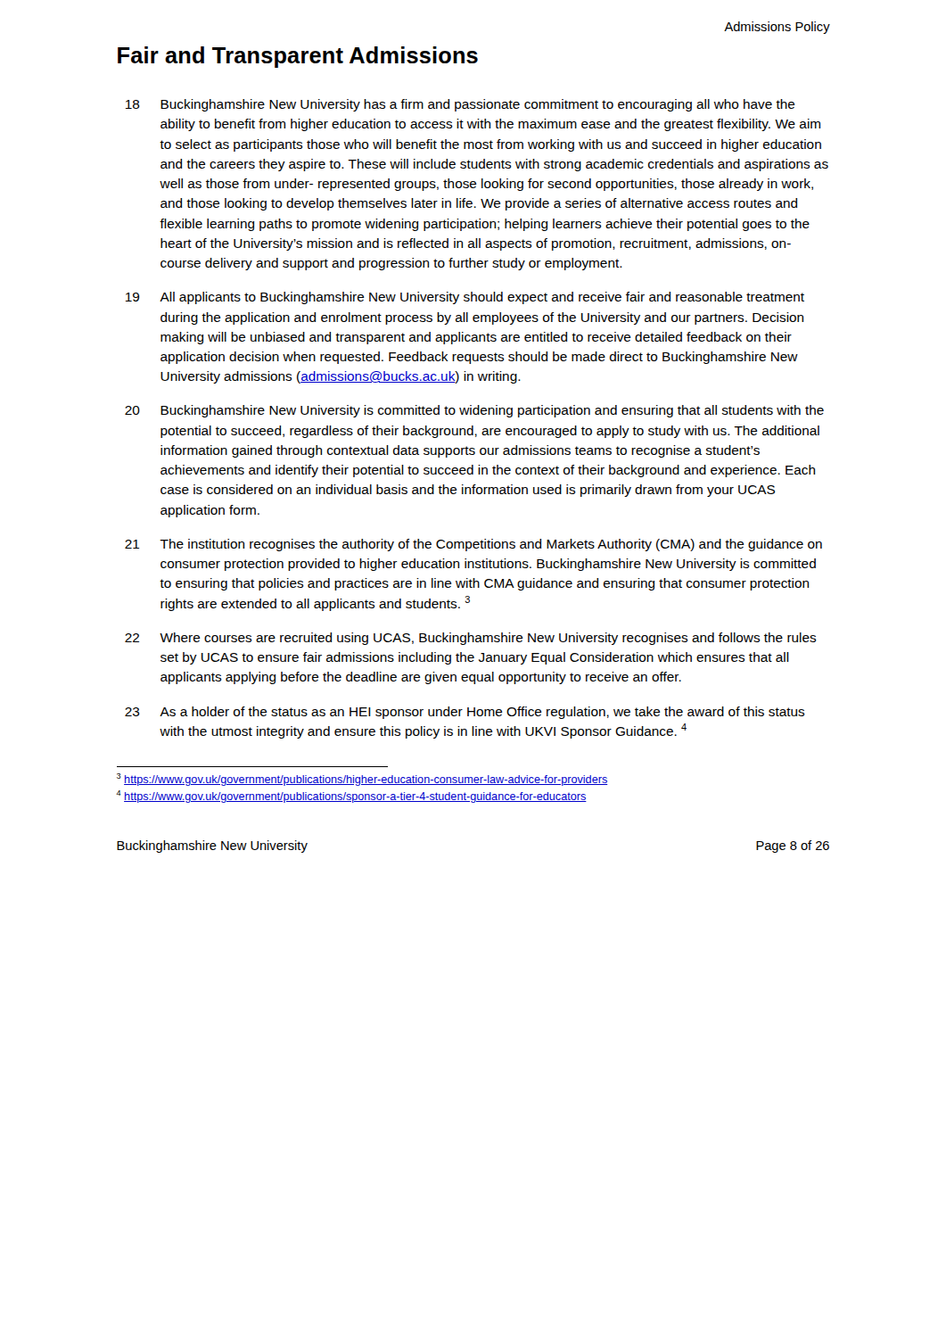Admissions Policy
Fair and Transparent Admissions
18 Buckinghamshire New University has a firm and passionate commitment to encouraging all who have the ability to benefit from higher education to access it with the maximum ease and the greatest flexibility. We aim to select as participants those who will benefit the most from working with us and succeed in higher education and the careers they aspire to. These will include students with strong academic credentials and aspirations as well as those from under- represented groups, those looking for second opportunities, those already in work, and those looking to develop themselves later in life. We provide a series of alternative access routes and flexible learning paths to promote widening participation; helping learners achieve their potential goes to the heart of the University’s mission and is reflected in all aspects of promotion, recruitment, admissions, on-course delivery and support and progression to further study or employment.
19 All applicants to Buckinghamshire New University should expect and receive fair and reasonable treatment during the application and enrolment process by all employees of the University and our partners. Decision making will be unbiased and transparent and applicants are entitled to receive detailed feedback on their application decision when requested. Feedback requests should be made direct to Buckinghamshire New University admissions (admissions@bucks.ac.uk) in writing.
20 Buckinghamshire New University is committed to widening participation and ensuring that all students with the potential to succeed, regardless of their background, are encouraged to apply to study with us. The additional information gained through contextual data supports our admissions teams to recognise a student’s achievements and identify their potential to succeed in the context of their background and experience. Each case is considered on an individual basis and the information used is primarily drawn from your UCAS application form.
21 The institution recognises the authority of the Competitions and Markets Authority (CMA) and the guidance on consumer protection provided to higher education institutions. Buckinghamshire New University is committed to ensuring that policies and practices are in line with CMA guidance and ensuring that consumer protection rights are extended to all applicants and students. 3
22 Where courses are recruited using UCAS, Buckinghamshire New University recognises and follows the rules set by UCAS to ensure fair admissions including the January Equal Consideration which ensures that all applicants applying before the deadline are given equal opportunity to receive an offer.
23 As a holder of the status as an HEI sponsor under Home Office regulation, we take the award of this status with the utmost integrity and ensure this policy is in line with UKVI Sponsor Guidance. 4
3 https://www.gov.uk/government/publications/higher-education-consumer-law-advice-for-providers
4 https://www.gov.uk/government/publications/sponsor-a-tier-4-student-guidance-for-educators
Buckinghamshire New University Page 8 of 26